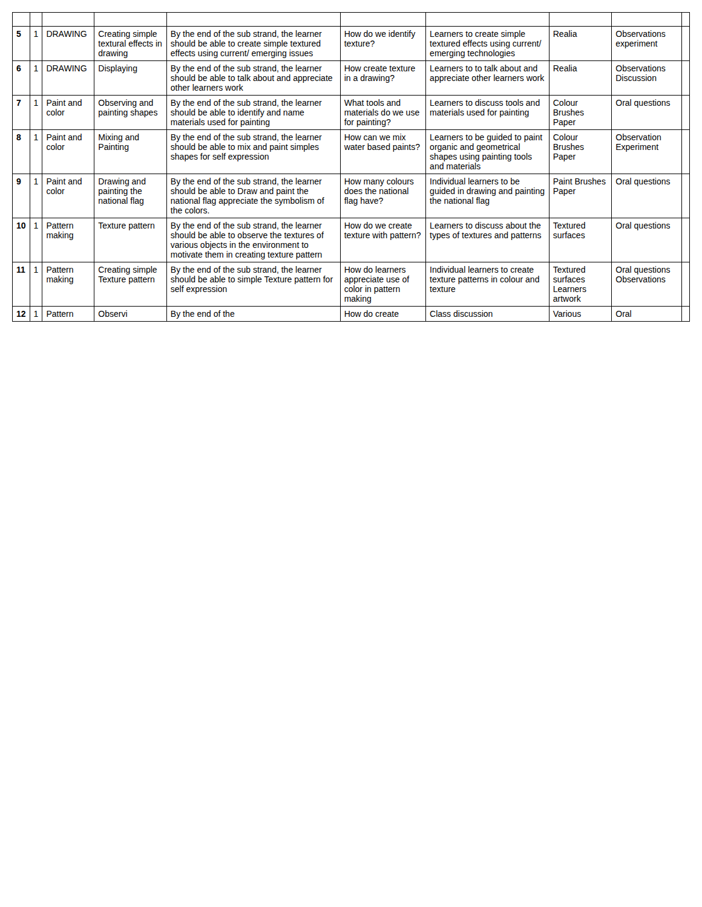| 5 | 1 | DRAWING | Creating simple textural effects in drawing | By the end of the sub strand, the learner should be able to create simple textured effects using current/ emerging issues | How do we identify texture? | Learners to create simple textured effects using current/ emerging technologies | Realia | Observations experiment | |
| 6 | 1 | DRAWING | Displaying | By the end of the sub strand, the learner should be able to talk about and appreciate other learners work | How create texture in a drawing? | Learners to to talk about and appreciate other learners work | Realia | Observations Discussion | |
| 7 | 1 | Paint and color | Observing and painting shapes | By the end of the sub strand, the learner should be able to identify and name materials used for painting | What tools and materials do we use for painting? | Learners to discuss tools and materials used for painting | Colour Brushes Paper | Oral questions | |
| 8 | 1 | Paint and color | Mixing and Painting | By the end of the sub strand, the learner should be able to mix and paint simples shapes for self expression | How can we mix water based paints? | Learners to be guided to paint organic and geometrical shapes using painting tools and materials | Colour Brushes Paper | Observation Experiment | |
| 9 | 1 | Paint and color | Drawing and painting the national flag | By the end of the sub strand, the learner should be able to Draw and paint the national flag appreciate the symbolism of the colors. | How many colours does the national flag have? | Individual learners to be guided in drawing and painting the national flag | Paint Brushes Paper | Oral questions | |
| 10 | 1 | Pattern making | Texture pattern | By the end of the sub strand, the learner should be able to observe the textures of various objects in the environment to motivate them in creating texture pattern | How do we create texture with pattern? | Learners to discuss about the types of textures and patterns | Textured surfaces | Oral questions | |
| 11 | 1 | Pattern making | Creating simple Texture pattern | By the end of the sub strand, the learner should be able to simple Texture pattern for self expression | How do learners appreciate use of color in pattern making | Individual learners to create texture patterns in colour and texture | Textured surfaces Learners artwork | Oral questions Observations | |
| 12 | 1 | Pattern | Observi | By the end of the | How do create | Class discussion | Various | Oral | |